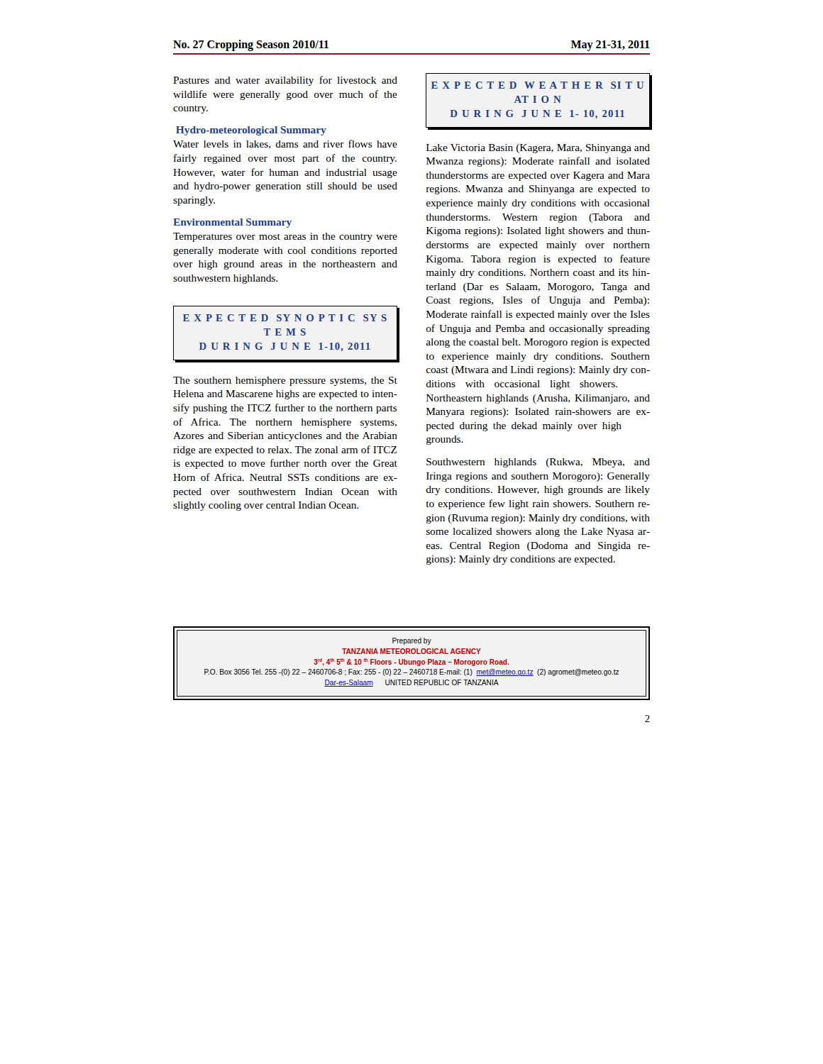No. 27 Cropping Season 2010/11 May 21-31, 2011
Pastures and water availability for livestock and wildlife were generally good over much of the country.
Hydro-meteorological Summary
Water levels in lakes, dams and river flows have fairly regained over most part of the country. However, water for human and industrial usage and hydro-power generation still should be used sparingly.
Environmental Summary
Temperatures over most areas in the country were generally moderate with cool conditions reported over high ground areas in the northeastern and southwestern highlands.
E X P E C T E D SY N O P T I C SY S T E M S
D U R I N G J U N E 1-10, 2011
The southern hemisphere pressure systems, the St Helena and Mascarene highs are expected to intensify pushing the ITCZ further to the northern parts of Africa. The northern hemisphere systems, Azores and Siberian anticyclones and the Arabian ridge are expected to relax. The zonal arm of ITCZ is expected to move further north over the Great Horn of Africa. Neutral SSTs conditions are expected over southwestern Indian Ocean with slightly cooling over central Indian Ocean.
E X P E C T E D W E A T H E R SI T U AT I O N
D U R I N G J U N E 1- 10, 2011
Lake Victoria Basin (Kagera, Mara, Shinyanga and Mwanza regions): Moderate rainfall and isolated thunderstorms are expected over Kagera and Mara regions. Mwanza and Shinyanga are expected to experience mainly dry conditions with occasional thunderstorms. Western region (Tabora and Kigoma regions): Isolated light showers and thunderstorms are expected mainly over northern Kigoma. Tabora region is expected to feature mainly dry conditions. Northern coast and its hinterland (Dar es Salaam, Morogoro, Tanga and Coast regions, Isles of Unguja and Pemba): Moderate rainfall is expected mainly over the Isles of Unguja and Pemba and occasionally spreading along the coastal belt. Morogoro region is expected to experience mainly dry conditions. Southern coast (Mtwara and Lindi regions): Mainly dry conditions with occasional light showers. Northeastern highlands (Arusha, Kilimanjaro, and Manyara regions): Isolated rain-showers are expected during the dekad mainly over high grounds.
Southwestern highlands (Rukwa, Mbeya, and Iringa regions and southern Morogoro): Generally dry conditions. However, high grounds are likely to experience few light rain showers. Southern region (Ruvuma region): Mainly dry conditions, with some localized showers along the Lake Nyasa areas. Central Region (Dodoma and Singida regions): Mainly dry conditions are expected.
Prepared by
TANZANIA METEOROLOGICAL AGENCY
3rd, 4th 5th & 10 th Floors - Ubungo Plaza – Morogoro Road.
P.O. Box 3056 Tel. 255 -(0) 22 – 2460706-8 ; Fax: 255 - (0) 22 – 2460718 E-mail: (1) met@meteo.go.tz (2) agromet@meteo.go.tz
Dar-es-Salaam UNITED REPUBLIC OF TANZANIA
2